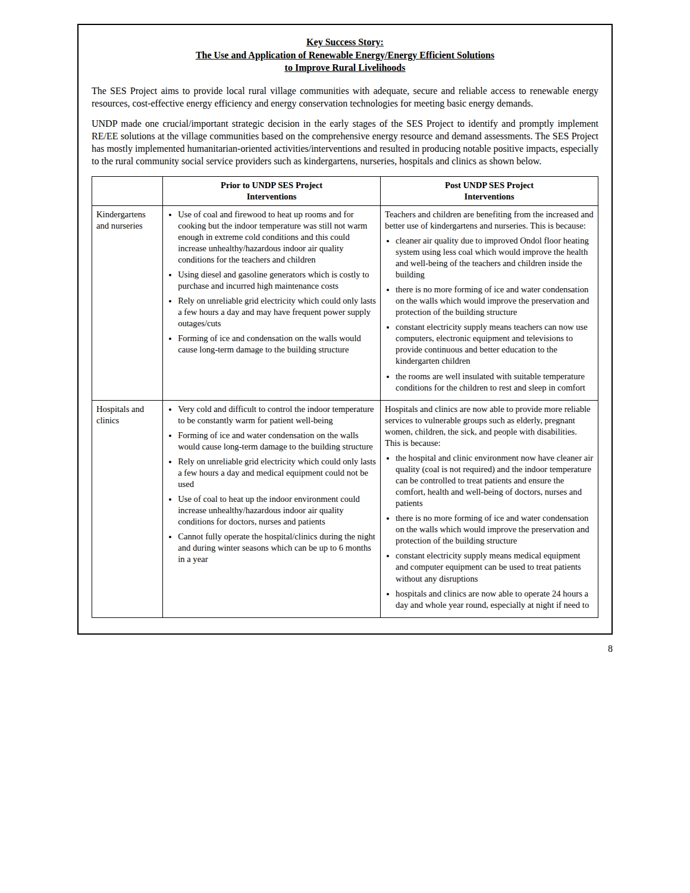Key Success Story:
The Use and Application of Renewable Energy/Energy Efficient Solutions
to Improve Rural Livelihoods
The SES Project aims to provide local rural village communities with adequate, secure and reliable access to renewable energy resources, cost-effective energy efficiency and energy conservation technologies for meeting basic energy demands.
UNDP made one crucial/important strategic decision in the early stages of the SES Project to identify and promptly implement RE/EE solutions at the village communities based on the comprehensive energy resource and demand assessments. The SES Project has mostly implemented humanitarian-oriented activities/interventions and resulted in producing notable positive impacts, especially to the rural community social service providers such as kindergartens, nurseries, hospitals and clinics as shown below.
| | Prior to UNDP SES Project Interventions | Post UNDP SES Project Interventions |
| --- | --- | --- |
| Kindergartens and nurseries | Use of coal and firewood to heat up rooms and for cooking but the indoor temperature was still not warm enough in extreme cold conditions and this could increase unhealthy/hazardous indoor air quality conditions for the teachers and children Using diesel and gasoline generators which is costly to purchase and incurred high maintenance costs Rely on unreliable grid electricity which could only lasts a few hours a day and may have frequent power supply outages/cuts Forming of ice and condensation on the walls would cause long-term damage to the building structure | Teachers and children are benefiting from the increased and better use of kindergartens and nurseries. This is because: cleaner air quality due to improved Ondol floor heating system using less coal which would improve the health and well-being of the teachers and children inside the building there is no more forming of ice and water condensation on the walls which would improve the preservation and protection of the building structure constant electricity supply means teachers can now use computers, electronic equipment and televisions to provide continuous and better education to the kindergarten children the rooms are well insulated with suitable temperature conditions for the children to rest and sleep in comfort |
| Hospitals and clinics | Very cold and difficult to control the indoor temperature to be constantly warm for patient well-being Forming of ice and water condensation on the walls would cause long-term damage to the building structure Rely on unreliable grid electricity which could only lasts a few hours a day and medical equipment could not be used Use of coal to heat up the indoor environment could increase unhealthy/hazardous indoor air quality conditions for doctors, nurses and patients Cannot fully operate the hospital/clinics during the night and during winter seasons which can be up to 6 months in a year | Hospitals and clinics are now able to provide more reliable services to vulnerable groups such as elderly, pregnant women, children, the sick, and people with disabilities. This is because: the hospital and clinic environment now have cleaner air quality (coal is not required) and the indoor temperature can be controlled to treat patients and ensure the comfort, health and well-being of doctors, nurses and patients there is no more forming of ice and water condensation on the walls which would improve the preservation and protection of the building structure constant electricity supply means medical equipment and computer equipment can be used to treat patients without any disruptions hospitals and clinics are now able to operate 24 hours a day and whole year round, especially at night if need to |
8